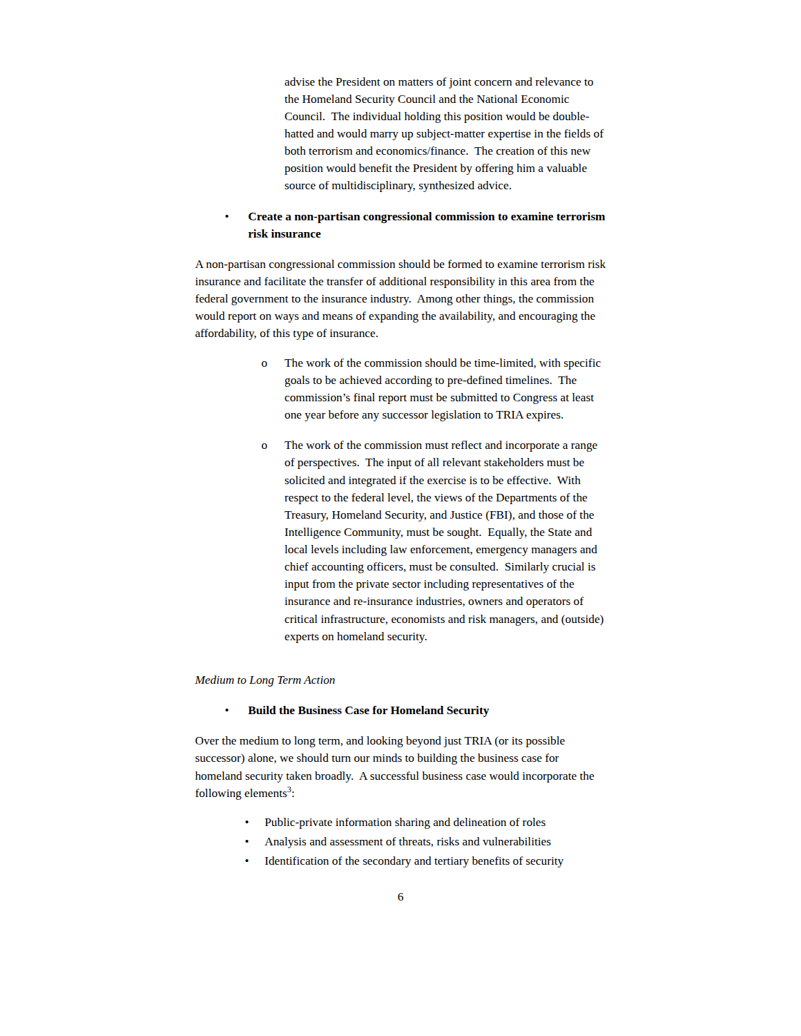advise the President on matters of joint concern and relevance to the Homeland Security Council and the National Economic Council. The individual holding this position would be double-hatted and would marry up subject-matter expertise in the fields of both terrorism and economics/finance. The creation of this new position would benefit the President by offering him a valuable source of multidisciplinary, synthesized advice.
• Create a non-partisan congressional commission to examine terrorism risk insurance
A non-partisan congressional commission should be formed to examine terrorism risk insurance and facilitate the transfer of additional responsibility in this area from the federal government to the insurance industry. Among other things, the commission would report on ways and means of expanding the availability, and encouraging the affordability, of this type of insurance.
o The work of the commission should be time-limited, with specific goals to be achieved according to pre-defined timelines. The commission’s final report must be submitted to Congress at least one year before any successor legislation to TRIA expires.
o The work of the commission must reflect and incorporate a range of perspectives. The input of all relevant stakeholders must be solicited and integrated if the exercise is to be effective. With respect to the federal level, the views of the Departments of the Treasury, Homeland Security, and Justice (FBI), and those of the Intelligence Community, must be sought. Equally, the State and local levels including law enforcement, emergency managers and chief accounting officers, must be consulted. Similarly crucial is input from the private sector including representatives of the insurance and re-insurance industries, owners and operators of critical infrastructure, economists and risk managers, and (outside) experts on homeland security.
Medium to Long Term Action
• Build the Business Case for Homeland Security
Over the medium to long term, and looking beyond just TRIA (or its possible successor) alone, we should turn our minds to building the business case for homeland security taken broadly. A successful business case would incorporate the following elements3:
Public-private information sharing and delineation of roles
Analysis and assessment of threats, risks and vulnerabilities
Identification of the secondary and tertiary benefits of security
6